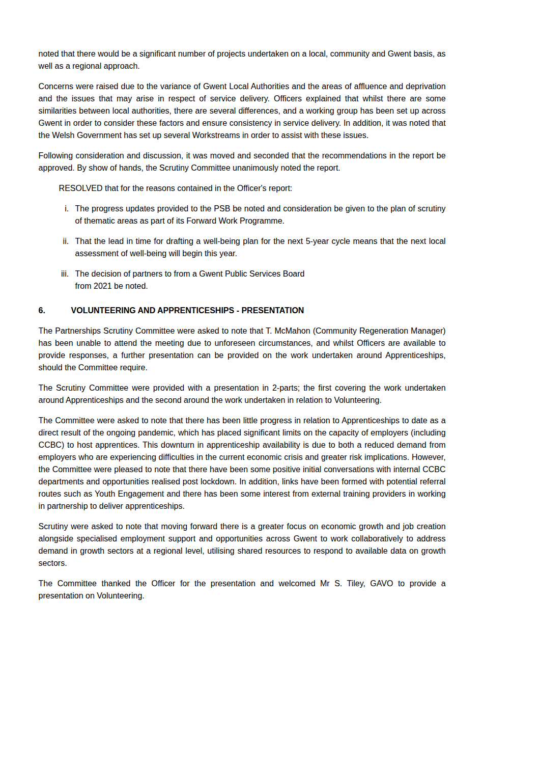noted that there would be a significant number of projects undertaken on a local, community and Gwent basis, as well as a regional approach.
Concerns were raised due to the variance of Gwent Local Authorities and the areas of affluence and deprivation and the issues that may arise in respect of service delivery. Officers explained that whilst there are some similarities between local authorities, there are several differences, and a working group has been set up across Gwent in order to consider these factors and ensure consistency in service delivery. In addition, it was noted that the Welsh Government has set up several Workstreams in order to assist with these issues.
Following consideration and discussion, it was moved and seconded that the recommendations in the report be approved. By show of hands, the Scrutiny Committee unanimously noted the report.
RESOLVED that for the reasons contained in the Officer's report:
The progress updates provided to the PSB be noted and consideration be given to the plan of scrutiny of thematic areas as part of its Forward Work Programme.
That the lead in time for drafting a well-being plan for the next 5-year cycle means that the next local assessment of well-being will begin this year.
The decision of partners to from a Gwent Public Services Board
from 2021 be noted.
6. Volunteering and Apprenticeships - Presentation
The Partnerships Scrutiny Committee were asked to note that T. McMahon (Community Regeneration Manager) has been unable to attend the meeting due to unforeseen circumstances, and whilst Officers are available to provide responses, a further presentation can be provided on the work undertaken around Apprenticeships, should the Committee require.
The Scrutiny Committee were provided with a presentation in 2-parts; the first covering the work undertaken around Apprenticeships and the second around the work undertaken in relation to Volunteering.
The Committee were asked to note that there has been little progress in relation to Apprenticeships to date as a direct result of the ongoing pandemic, which has placed significant limits on the capacity of employers (including CCBC) to host apprentices. This downturn in apprenticeship availability is due to both a reduced demand from employers who are experiencing difficulties in the current economic crisis and greater risk implications. However, the Committee were pleased to note that there have been some positive initial conversations with internal CCBC departments and opportunities realised post lockdown. In addition, links have been formed with potential referral routes such as Youth Engagement and there has been some interest from external training providers in working in partnership to deliver apprenticeships.
Scrutiny were asked to note that moving forward there is a greater focus on economic growth and job creation alongside specialised employment support and opportunities across Gwent to work collaboratively to address demand in growth sectors at a regional level, utilising shared resources to respond to available data on growth sectors.
The Committee thanked the Officer for the presentation and welcomed Mr S. Tiley, GAVO to provide a presentation on Volunteering.